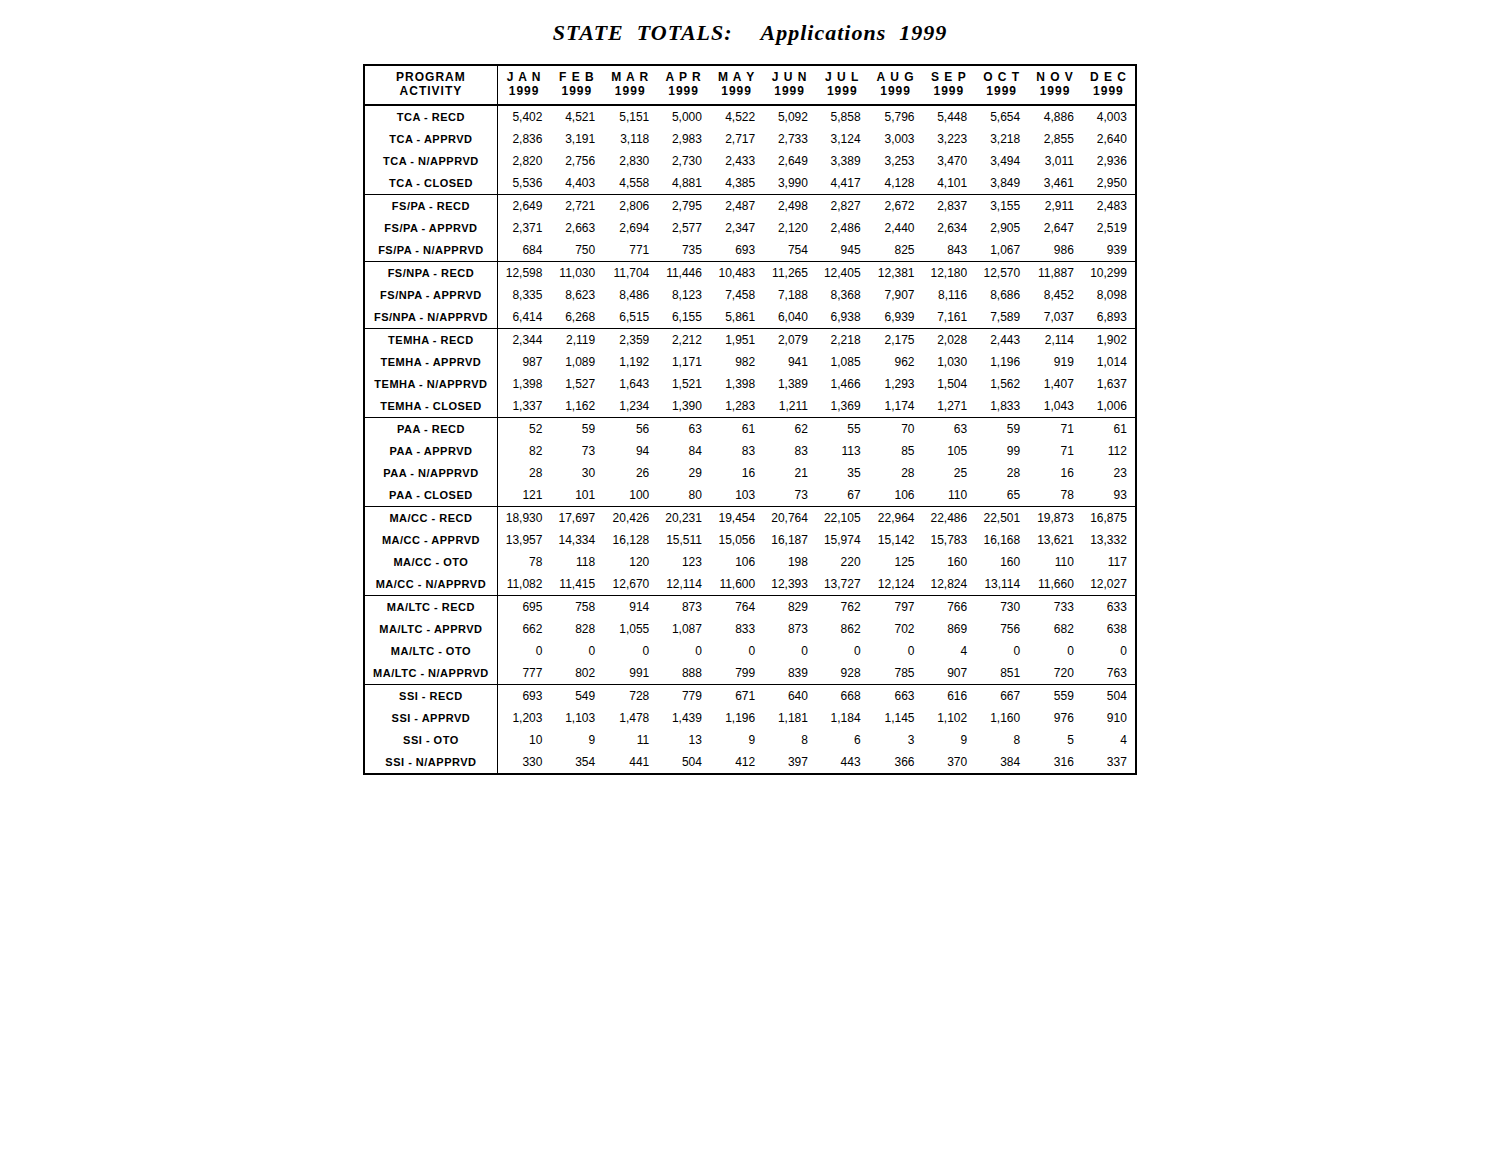STATE TOTALS: Applications 1999
| PROGRAM ACTIVITY | J A N 1999 | F E B 1999 | M A R 1999 | A P R 1999 | M A Y 1999 | J U N 1999 | J U L 1999 | A U G 1999 | S E P 1999 | O C T 1999 | N O V 1999 | D E C 1999 |
| --- | --- | --- | --- | --- | --- | --- | --- | --- | --- | --- | --- | --- |
| TCA - RECD | 5,402 | 4,521 | 5,151 | 5,000 | 4,522 | 5,092 | 5,858 | 5,796 | 5,448 | 5,654 | 4,886 | 4,003 |
| TCA - APPRVD | 2,836 | 3,191 | 3,118 | 2,983 | 2,717 | 2,733 | 3,124 | 3,003 | 3,223 | 3,218 | 2,855 | 2,640 |
| TCA - N/APPRVD | 2,820 | 2,756 | 2,830 | 2,730 | 2,433 | 2,649 | 3,389 | 3,253 | 3,470 | 3,494 | 3,011 | 2,936 |
| TCA - CLOSED | 5,536 | 4,403 | 4,558 | 4,881 | 4,385 | 3,990 | 4,417 | 4,128 | 4,101 | 3,849 | 3,461 | 2,950 |
| FS/PA - RECD | 2,649 | 2,721 | 2,806 | 2,795 | 2,487 | 2,498 | 2,827 | 2,672 | 2,837 | 3,155 | 2,911 | 2,483 |
| FS/PA - APPRVD | 2,371 | 2,663 | 2,694 | 2,577 | 2,347 | 2,120 | 2,486 | 2,440 | 2,634 | 2,905 | 2,647 | 2,519 |
| FS/PA - N/APPRVD | 684 | 750 | 771 | 735 | 693 | 754 | 945 | 825 | 843 | 1,067 | 986 | 939 |
| FS/NPA - RECD | 12,598 | 11,030 | 11,704 | 11,446 | 10,483 | 11,265 | 12,405 | 12,381 | 12,180 | 12,570 | 11,887 | 10,299 |
| FS/NPA - APPRVD | 8,335 | 8,623 | 8,486 | 8,123 | 7,458 | 7,188 | 8,368 | 7,907 | 8,116 | 8,686 | 8,452 | 8,098 |
| FS/NPA - N/APPRVD | 6,414 | 6,268 | 6,515 | 6,155 | 5,861 | 6,040 | 6,938 | 6,939 | 7,161 | 7,589 | 7,037 | 6,893 |
| TEMHA - RECD | 2,344 | 2,119 | 2,359 | 2,212 | 1,951 | 2,079 | 2,218 | 2,175 | 2,028 | 2,443 | 2,114 | 1,902 |
| TEMHA - APPRVD | 987 | 1,089 | 1,192 | 1,171 | 982 | 941 | 1,085 | 962 | 1,030 | 1,196 | 919 | 1,014 |
| TEMHA - N/APPRVD | 1,398 | 1,527 | 1,643 | 1,521 | 1,398 | 1,389 | 1,466 | 1,293 | 1,504 | 1,562 | 1,407 | 1,637 |
| TEMHA - CLOSED | 1,337 | 1,162 | 1,234 | 1,390 | 1,283 | 1,211 | 1,369 | 1,174 | 1,271 | 1,833 | 1,043 | 1,006 |
| PAA - RECD | 52 | 59 | 56 | 63 | 61 | 62 | 55 | 70 | 63 | 59 | 71 | 61 |
| PAA - APPRVD | 82 | 73 | 94 | 84 | 83 | 83 | 113 | 85 | 105 | 99 | 71 | 112 |
| PAA - N/APPRVD | 28 | 30 | 26 | 29 | 16 | 21 | 35 | 28 | 25 | 28 | 16 | 23 |
| PAA - CLOSED | 121 | 101 | 100 | 80 | 103 | 73 | 67 | 106 | 110 | 65 | 78 | 93 |
| MA/CC - RECD | 18,930 | 17,697 | 20,426 | 20,231 | 19,454 | 20,764 | 22,105 | 22,964 | 22,486 | 22,501 | 19,873 | 16,875 |
| MA/CC - APPRVD | 13,957 | 14,334 | 16,128 | 15,511 | 15,056 | 16,187 | 15,974 | 15,142 | 15,783 | 16,168 | 13,621 | 13,332 |
| MA/CC - OTO | 78 | 118 | 120 | 123 | 106 | 198 | 220 | 125 | 160 | 160 | 110 | 117 |
| MA/CC - N/APPRVD | 11,082 | 11,415 | 12,670 | 12,114 | 11,600 | 12,393 | 13,727 | 12,124 | 12,824 | 13,114 | 11,660 | 12,027 |
| MA/LTC - RECD | 695 | 758 | 914 | 873 | 764 | 829 | 762 | 797 | 766 | 730 | 733 | 633 |
| MA/LTC - APPRVD | 662 | 828 | 1,055 | 1,087 | 833 | 873 | 862 | 702 | 869 | 756 | 682 | 638 |
| MA/LTC - OTO | 0 | 0 | 0 | 0 | 0 | 0 | 0 | 0 | 4 | 0 | 0 | 0 |
| MA/LTC - N/APPRVD | 777 | 802 | 991 | 888 | 799 | 839 | 928 | 785 | 907 | 851 | 720 | 763 |
| SSI - RECD | 693 | 549 | 728 | 779 | 671 | 640 | 668 | 663 | 616 | 667 | 559 | 504 |
| SSI - APPRVD | 1,203 | 1,103 | 1,478 | 1,439 | 1,196 | 1,181 | 1,184 | 1,145 | 1,102 | 1,160 | 976 | 910 |
| SSI - OTO | 10 | 9 | 11 | 13 | 9 | 8 | 6 | 3 | 9 | 8 | 5 | 4 |
| SSI - N/APPRVD | 330 | 354 | 441 | 504 | 412 | 397 | 443 | 366 | 370 | 384 | 316 | 337 |